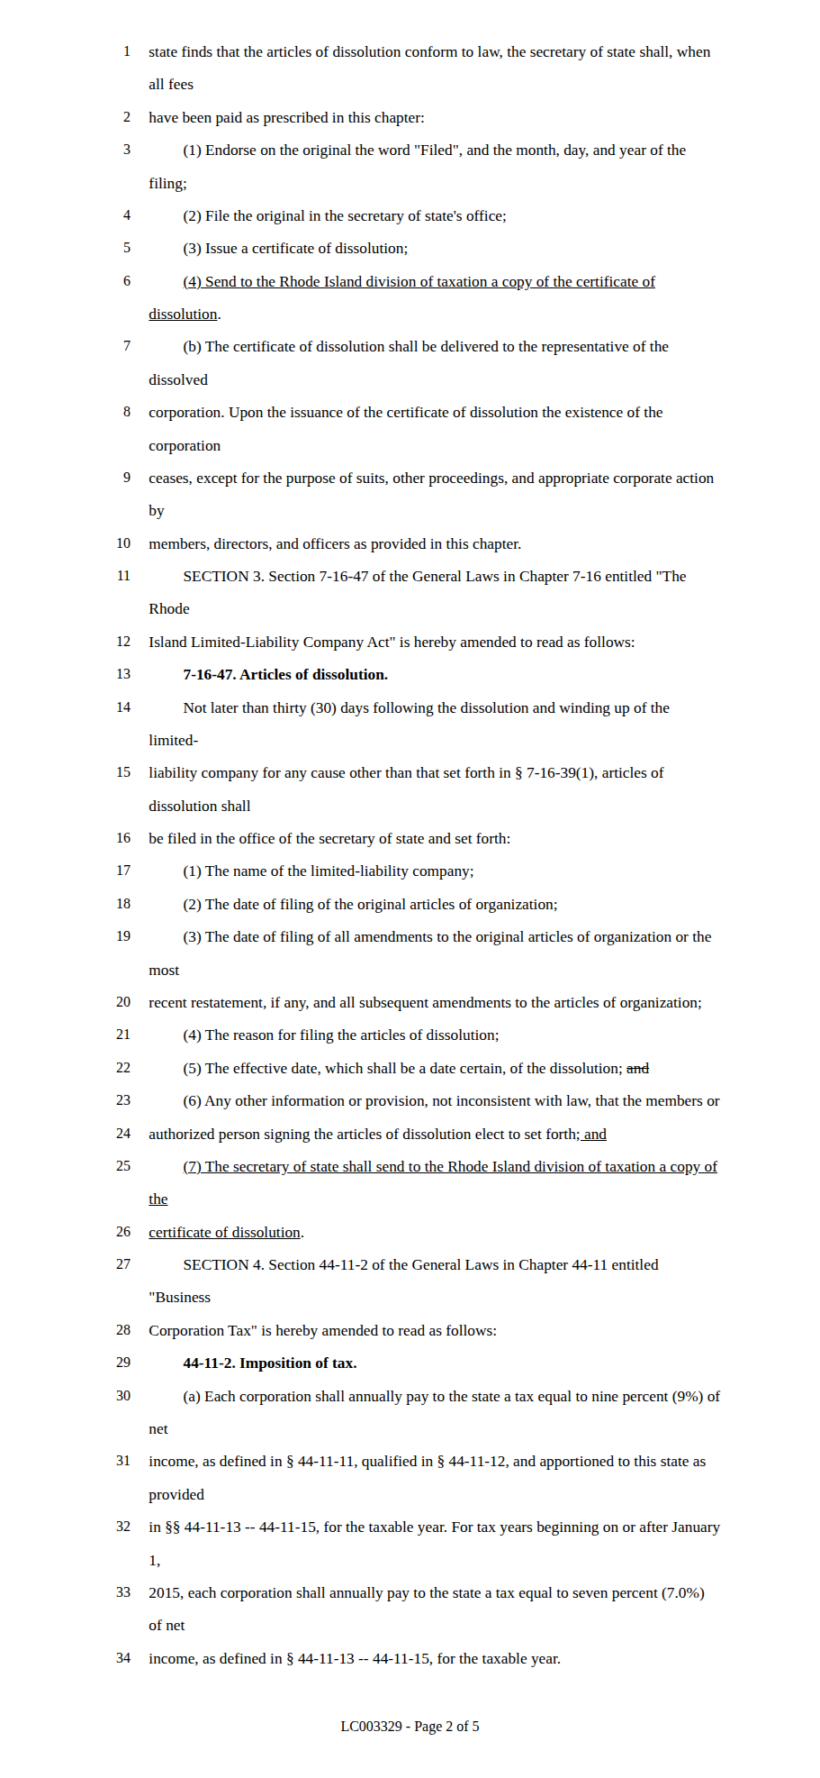state finds that the articles of dissolution conform to law, the secretary of state shall, when all fees
have been paid as prescribed in this chapter:
(1) Endorse on the original the word "Filed", and the month, day, and year of the filing;
(2) File the original in the secretary of state's office;
(3) Issue a certificate of dissolution;
(4) Send to the Rhode Island division of taxation a copy of the certificate of dissolution.
(b) The certificate of dissolution shall be delivered to the representative of the dissolved
corporation. Upon the issuance of the certificate of dissolution the existence of the corporation
ceases, except for the purpose of suits, other proceedings, and appropriate corporate action by
members, directors, and officers as provided in this chapter.
SECTION 3. Section 7-16-47 of the General Laws in Chapter 7-16 entitled "The Rhode
Island Limited-Liability Company Act" is hereby amended to read as follows:
7-16-47. Articles of dissolution.
Not later than thirty (30) days following the dissolution and winding up of the limited-
liability company for any cause other than that set forth in § 7-16-39(1), articles of dissolution shall
be filed in the office of the secretary of state and set forth:
(1) The name of the limited-liability company;
(2) The date of filing of the original articles of organization;
(3) The date of filing of all amendments to the original articles of organization or the most
recent restatement, if any, and all subsequent amendments to the articles of organization;
(4) The reason for filing the articles of dissolution;
(5) The effective date, which shall be a date certain, of the dissolution; and
(6) Any other information or provision, not inconsistent with law, that the members or
authorized person signing the articles of dissolution elect to set forth; and
(7) The secretary of state shall send to the Rhode Island division of taxation a copy of the
certificate of dissolution.
SECTION 4. Section 44-11-2 of the General Laws in Chapter 44-11 entitled "Business
Corporation Tax" is hereby amended to read as follows:
44-11-2. Imposition of tax.
(a) Each corporation shall annually pay to the state a tax equal to nine percent (9%) of net
income, as defined in § 44-11-11, qualified in § 44-11-12, and apportioned to this state as provided
in §§ 44-11-13 -- 44-11-15, for the taxable year. For tax years beginning on or after January 1,
2015, each corporation shall annually pay to the state a tax equal to seven percent (7.0%) of net
income, as defined in § 44-11-13 -- 44-11-15, for the taxable year.
LC003329 - Page 2 of 5